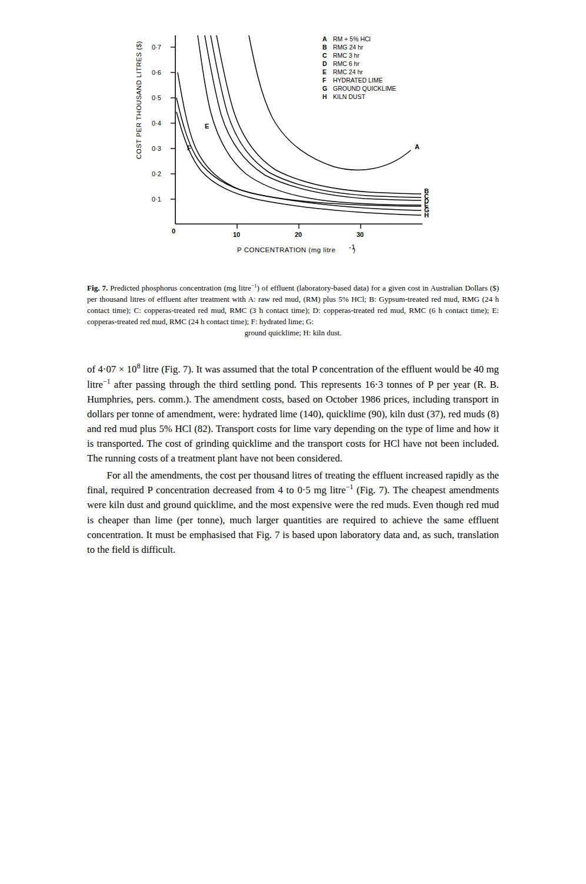ARM + 5% HCl BRMG 24 hr CRMC 3 hr DRMC 6 hr ERMC 24 hr FHYDRATED LIME GGROUND QUICKLIME HKILN DUST 0·7 0·6 0·5 0·4 0·3 0·2 0·1 0 10 20 30 COST PER THOUSAND LITRES ($) P CONCENTRATION (mg litre -1 ) A E F B C D E G H
Fig. 7. Predicted phosphorus concentration (mg litre−1) of effluent (laboratory-based data) for a given cost in Australian Dollars ($) per thousand litres of effluent after treatment with A: raw red mud, (RM) plus 5% HCl; B: Gypsum-treated red mud, RMG (24 h contact time); C: copperas-treated red mud, RMC (3 h contact time); D: copperas-treated red mud, RMC (6 h contact time); E: copperas-treated red mud, RMC (24 h contact time); F: hydrated lime; G: ground quicklime; H: kiln dust.
of 4·07 × 108 litre (Fig. 7). It was assumed that the total P concentration of the effluent would be 40 mg litre−1 after passing through the third settling pond. This represents 16·3 tonnes of P per year (R. B. Humphries, pers. comm.). The amendment costs, based on October 1986 prices, including transport in dollars per tonne of amendment, were: hydrated lime (140), quicklime (90), kiln dust (37), red muds (8) and red mud plus 5% HCl (82). Transport costs for lime vary depending on the type of lime and how it is transported. The cost of grinding quicklime and the transport costs for HCl have not been included. The running costs of a treatment plant have not been considered.
For all the amendments, the cost per thousand litres of treating the effluent increased rapidly as the final, required P concentration decreased from 4 to 0·5 mg litre−1 (Fig. 7). The cheapest amendments were kiln dust and ground quicklime, and the most expensive were the red muds. Even though red mud is cheaper than lime (per tonne), much larger quantities are required to achieve the same effluent concentration. It must be emphasised that Fig. 7 is based upon laboratory data and, as such, translation to the field is difficult.